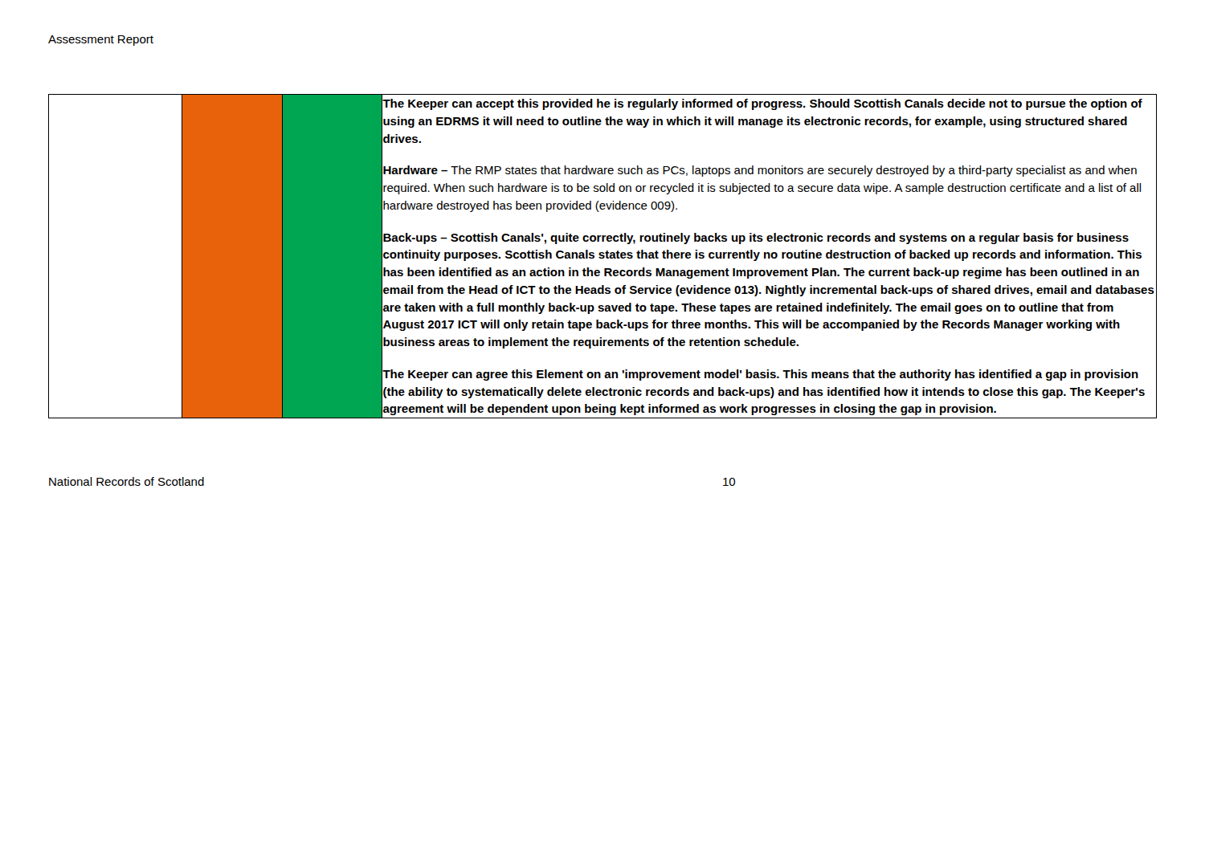Assessment Report
| | | | The Keeper can accept this provided he is regularly informed of progress. Should Scottish Canals decide not to pursue the option of using an EDRMS it will need to outline the way in which it will manage its electronic records, for example, using structured shared drives. Hardware – The RMP states that hardware such as PCs, laptops and monitors are securely destroyed by a third-party specialist as and when required. When such hardware is to be sold on or recycled it is subjected to a secure data wipe. A sample destruction certificate and a list of all hardware destroyed has been provided (evidence 009). Back-ups – Scottish Canals', quite correctly, routinely backs up its electronic records and systems on a regular basis for business continuity purposes. Scottish Canals states that there is currently no routine destruction of backed up records and information. This has been identified as an action in the Records Management Improvement Plan. The current back-up regime has been outlined in an email from the Head of ICT to the Heads of Service (evidence 013). Nightly incremental back-ups of shared drives, email and databases are taken with a full monthly back-up saved to tape. These tapes are retained indefinitely. The email goes on to outline that from August 2017 ICT will only retain tape back-ups for three months. This will be accompanied by the Records Manager working with business areas to implement the requirements of the retention schedule. The Keeper can agree this Element on an 'improvement model' basis. This means that the authority has identified a gap in provision (the ability to systematically delete electronic records and back-ups) and has identified how it intends to close this gap. The Keeper's agreement will be dependent upon being kept informed as work progresses in closing the gap in provision. |
National Records of Scotland
10